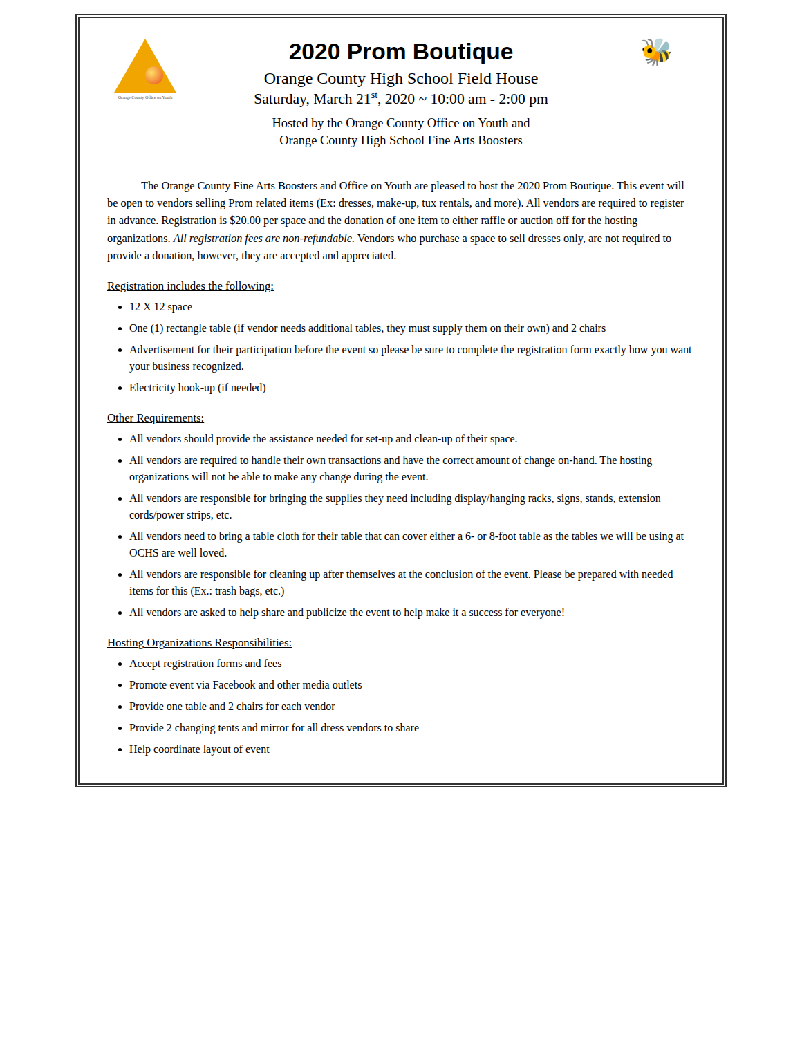Orange County Office on Youth
2020 Prom Boutique
Orange County High School Field House
Saturday, March 21st, 2020 ~ 10:00 am - 2:00 pm
Hosted by the Orange County Office on Youth and
Orange County High School Fine Arts Boosters
🐝
The Orange County Fine Arts Boosters and Office on Youth are pleased to host the 2020 Prom Boutique. This event will be open to vendors selling Prom related items (Ex: dresses, make-up, tux rentals, and more). All vendors are required to register in advance. Registration is $20.00 per space and the donation of one item to either raffle or auction off for the hosting organizations. All registration fees are non-refundable. Vendors who purchase a space to sell dresses only, are not required to provide a donation, however, they are accepted and appreciated.
Registration includes the following:
12 X 12 space
One (1) rectangle table (if vendor needs additional tables, they must supply them on their own) and 2 chairs
Advertisement for their participation before the event so please be sure to complete the registration form exactly how you want your business recognized.
Electricity hook-up (if needed)
Other Requirements:
All vendors should provide the assistance needed for set-up and clean-up of their space.
All vendors are required to handle their own transactions and have the correct amount of change on-hand. The hosting organizations will not be able to make any change during the event.
All vendors are responsible for bringing the supplies they need including display/hanging racks, signs, stands, extension cords/power strips, etc.
All vendors need to bring a table cloth for their table that can cover either a 6- or 8-foot table as the tables we will be using at OCHS are well loved.
All vendors are responsible for cleaning up after themselves at the conclusion of the event. Please be prepared with needed items for this (Ex.: trash bags, etc.)
All vendors are asked to help share and publicize the event to help make it a success for everyone!
Hosting Organizations Responsibilities:
Accept registration forms and fees
Promote event via Facebook and other media outlets
Provide one table and 2 chairs for each vendor
Provide 2 changing tents and mirror for all dress vendors to share
Help coordinate layout of event